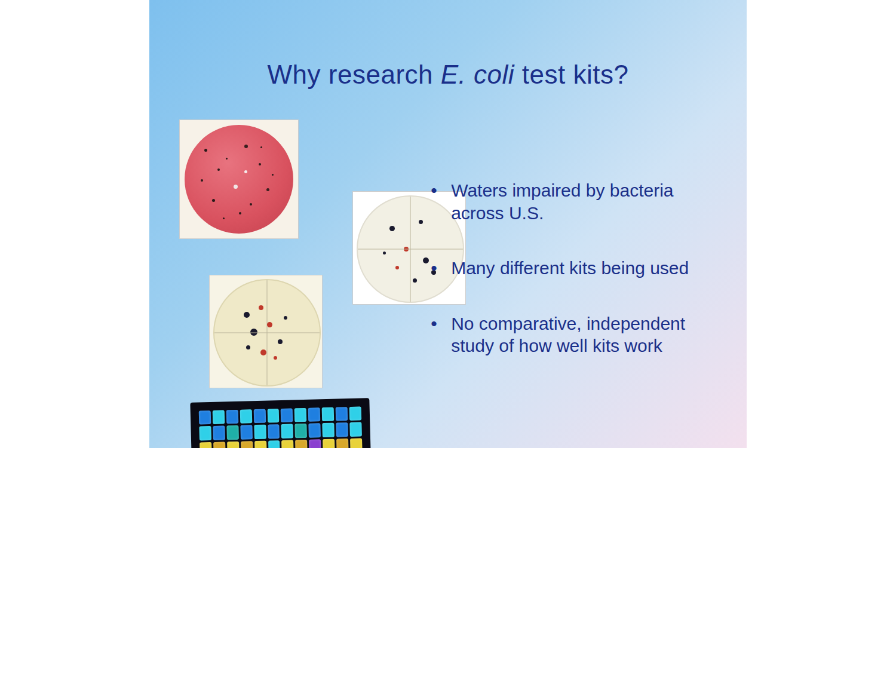Why research E. coli test kits?
Waters impaired by bacteria across U.S.
Many different kits being used
No comparative, independent study of how well kits work